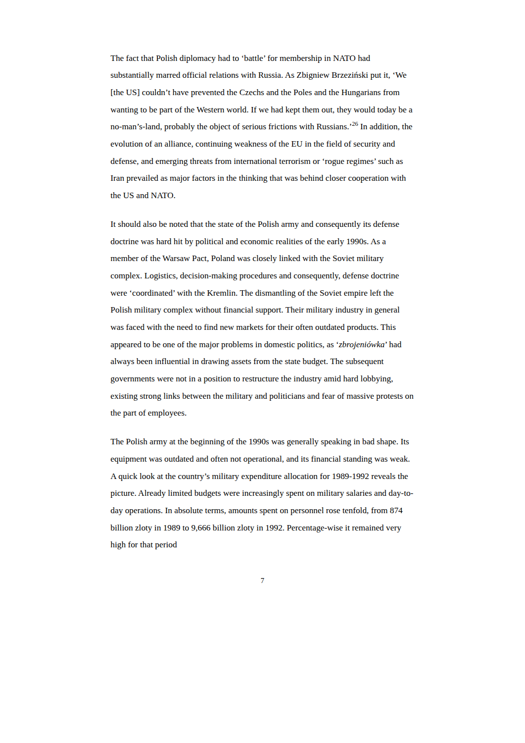The fact that Polish diplomacy had to ‘battle’ for membership in NATO had substantially marred official relations with Russia. As Zbigniew Brzeziński put it, ‘We [the US] couldn’t have prevented the Czechs and the Poles and the Hungarians from wanting to be part of the Western world. If we had kept them out, they would today be a no-man’s-land, probably the object of serious frictions with Russians.’26 In addition, the evolution of an alliance, continuing weakness of the EU in the field of security and defense, and emerging threats from international terrorism or ‘rogue regimes’ such as Iran prevailed as major factors in the thinking that was behind closer cooperation with the US and NATO.
It should also be noted that the state of the Polish army and consequently its defense doctrine was hard hit by political and economic realities of the early 1990s. As a member of the Warsaw Pact, Poland was closely linked with the Soviet military complex. Logistics, decision-making procedures and consequently, defense doctrine were ‘coordinated’ with the Kremlin. The dismantling of the Soviet empire left the Polish military complex without financial support. Their military industry in general was faced with the need to find new markets for their often outdated products. This appeared to be one of the major problems in domestic politics, as ‘zbrojeniówka’ had always been influential in drawing assets from the state budget. The subsequent governments were not in a position to restructure the industry amid hard lobbying, existing strong links between the military and politicians and fear of massive protests on the part of employees.
The Polish army at the beginning of the 1990s was generally speaking in bad shape. Its equipment was outdated and often not operational, and its financial standing was weak. A quick look at the country’s military expenditure allocation for 1989-1992 reveals the picture. Already limited budgets were increasingly spent on military salaries and day-to-day operations. In absolute terms, amounts spent on personnel rose tenfold, from 874 billion zloty in 1989 to 9,666 billion zloty in 1992. Percentage-wise it remained very high for that period
7